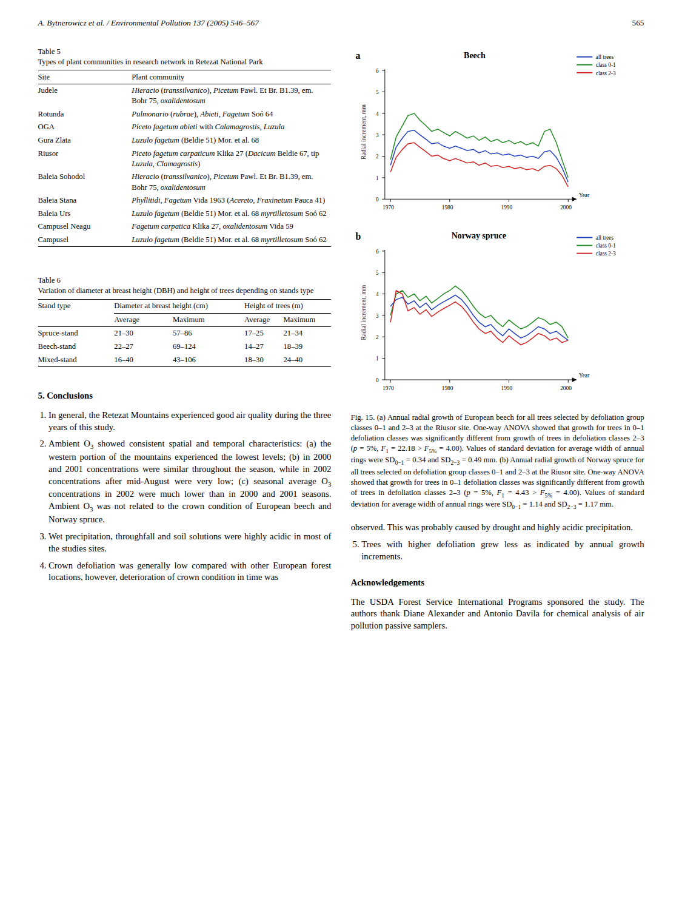A. Bytnerowicz et al. / Environmental Pollution 137 (2005) 546–567 565
Table 5 Types of plant communities in research network in Retezat National Park
| Site | Plant community |
| --- | --- |
| Judele | Hieracio ( transsilvanico ), Picetum Pawl. Et Br. B1.39, em. Bohr 75, oxalidentosum |
| Rotunda | Pulmonario ( rubrae ), Abieti , Fagetum Soó 64 |
| OGA | Piceto fagetum abieti with Calamagrostis , Luzula |
| Gura Zlata | Luzulo fagetum (Beldie 51) Mor. et al. 68 |
| Riusor | Piceto fagetum carpaticum Klika 27 ( Dacicum Beldie 67, tip Luzula , Clamagrostis ) |
| Baleia Sohodol | Hieracio ( transsilvanico ), Picetum Pawl. Et Br. B1.39, em. Bohr 75, oxalidentosum |
| Baleia Stana | Phyllitidi , Fagetum Vida 1963 ( Acereto , Fraxinetum Pauca 41) |
| Baleia Urs | Luzulo fagetum (Beldie 51) Mor. et al. 68 myrtilletosum Soó 62 |
| Campusel Neagu | Fagetum carpatica Klika 27, oxalidentosum Vida 59 |
| Campusel | Luzulo fagetum (Beldie 51) Mor. et al. 68 myrtilletosum Soó 62 |
Table 6 Variation of diameter at breast height (DBH) and height of trees depending on stands type
| Stand type | Diameter at breast height (cm) | Height of trees (m) |
| --- | --- | --- |
| Average | Maximum | Average | Maximum |
| Spruce-stand | 21–30 | 57–86 | 17–25 | 21–34 |
| Beech-stand | 22–27 | 69–124 | 14–27 | 18–39 |
| Mixed-stand | 16–40 | 43–106 | 18–30 | 24–40 |
5. Conclusions
In general, the Retezat Mountains experienced good air quality during the three years of this study.
Ambient O3 showed consistent spatial and temporal characteristics: (a) the western portion of the mountains experienced the lowest levels; (b) in 2000 and 2001 concentrations were similar throughout the season, while in 2002 concentrations after mid-August were very low; (c) seasonal average O3 concentrations in 2002 were much lower than in 2000 and 2001 seasons. Ambient O3 was not related to the crown condition of European beech and Norway spruce.
Wet precipitation, throughfall and soil solutions were highly acidic in most of the studies sites.
Crown defoliation was generally low compared with other European forest locations, however, deterioration of crown condition in time was
a Beech all trees class 0-1 class 2-3 0 1 2 3 4 5 6 Radial increment, mm 1970 1980 1990 2000 Year b Norway spruce all trees class 0-1 class 2-3 0 1 2 3 4 5 6 Radial increment, mm 1970 1980 1990 2000 Year
Fig. 15. (a) Annual radial growth of European beech for all trees selected by defoliation group classes 0–1 and 2–3 at the Riusor site. One-way ANOVA showed that growth for trees in 0–1 defoliation classes was significantly different from growth of trees in defoliation classes 2–3 (p = 5%, F1 = 22.18 > F5% = 4.00). Values of standard deviation for average width of annual rings were SD0−1 = 0.34 and SD2−3 = 0.49 mm. (b) Annual radial growth of Norway spruce for all trees selected on defoliation group classes 0–1 and 2–3 at the Riusor site. One-way ANOVA showed that growth for trees in 0–1 defoliation classes was significantly different from growth of trees in defoliation classes 2–3 (p = 5%, F1 = 4.43 > F5% = 4.00). Values of standard deviation for average width of annual rings were SD0−1 = 1.14 and SD2−3 = 1.17 mm.
observed. This was probably caused by drought and highly acidic precipitation.
Trees with higher defoliation grew less as indicated by annual growth increments.
Acknowledgements
The USDA Forest Service International Programs sponsored the study. The authors thank Diane Alexander and Antonio Davila for chemical analysis of air pollution passive samplers.